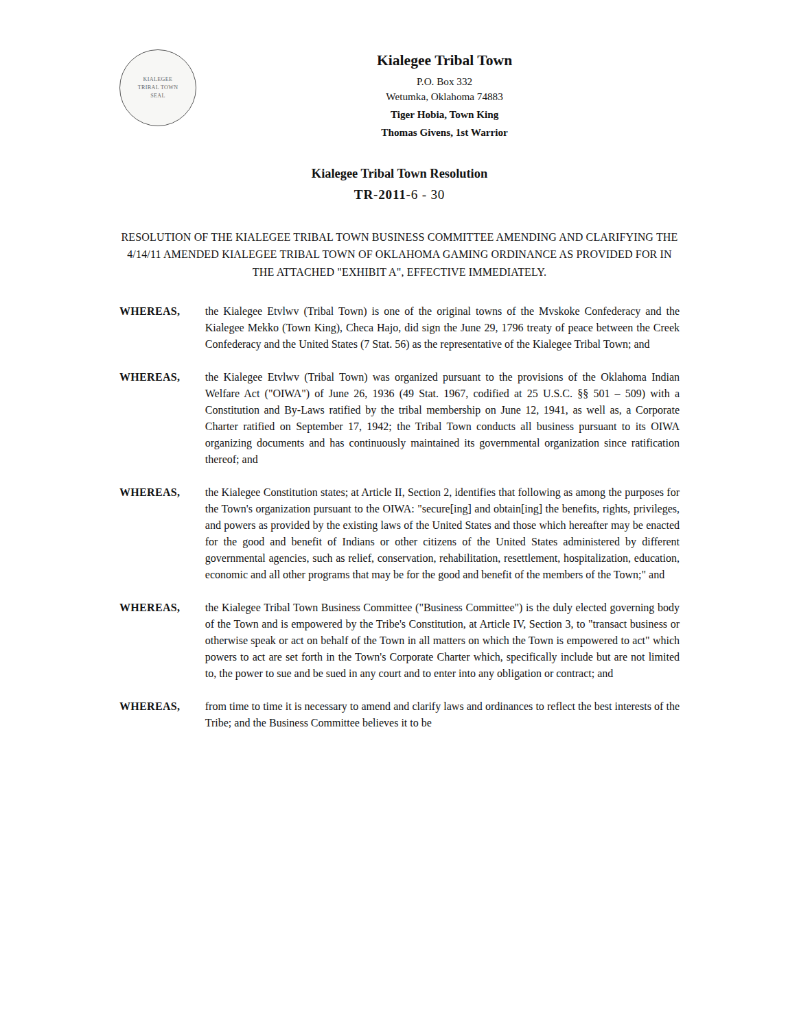KIALEGEE
TRIBAL TOWN
SEAL
Kialegee Tribal Town
P.O. Box 332
Wetumka, Oklahoma 74883
Tiger Hobia, Town King
Thomas Givens, 1st Warrior
Kialegee Tribal Town Resolution
TR-2011-6 - 30
Resolution of the Kialegee Tribal Town Business Committee Amending and Clarifying the 4/14/11 Amended Kialegee Tribal Town of Oklahoma Gaming Ordinance as Provided for in the Attached "Exhibit A", Effective Immediately.
WHEREAS,
the Kialegee Etvlwv (Tribal Town) is one of the original towns of the Mvskoke Confederacy and the Kialegee Mekko (Town King), Checa Hajo, did sign the June 29, 1796 treaty of peace between the Creek Confederacy and the United States (7 Stat. 56) as the representative of the Kialegee Tribal Town; and
WHEREAS,
the Kialegee Etvlwv (Tribal Town) was organized pursuant to the provisions of the Oklahoma Indian Welfare Act ("OIWA") of June 26, 1936 (49 Stat. 1967, codified at 25 U.S.C. §§ 501 – 509) with a Constitution and By-Laws ratified by the tribal membership on June 12, 1941, as well as, a Corporate Charter ratified on September 17, 1942; the Tribal Town conducts all business pursuant to its OIWA organizing documents and has continuously maintained its governmental organization since ratification thereof; and
WHEREAS,
the Kialegee Constitution states; at Article II, Section 2, identifies that following as among the purposes for the Town's organization pursuant to the OIWA: "secure[ing] and obtain[ing] the benefits, rights, privileges, and powers as provided by the existing laws of the United States and those which hereafter may be enacted for the good and benefit of Indians or other citizens of the United States administered by different governmental agencies, such as relief, conservation, rehabilitation, resettlement, hospitalization, education, economic and all other programs that may be for the good and benefit of the members of the Town;" and
WHEREAS,
the Kialegee Tribal Town Business Committee ("Business Committee") is the duly elected governing body of the Town and is empowered by the Tribe's Constitution, at Article IV, Section 3, to "transact business or otherwise speak or act on behalf of the Town in all matters on which the Town is empowered to act" which powers to act are set forth in the Town's Corporate Charter which, specifically include but are not limited to, the power to sue and be sued in any court and to enter into any obligation or contract; and
WHEREAS,
from time to time it is necessary to amend and clarify laws and ordinances to reflect the best interests of the Tribe; and the Business Committee believes it to be